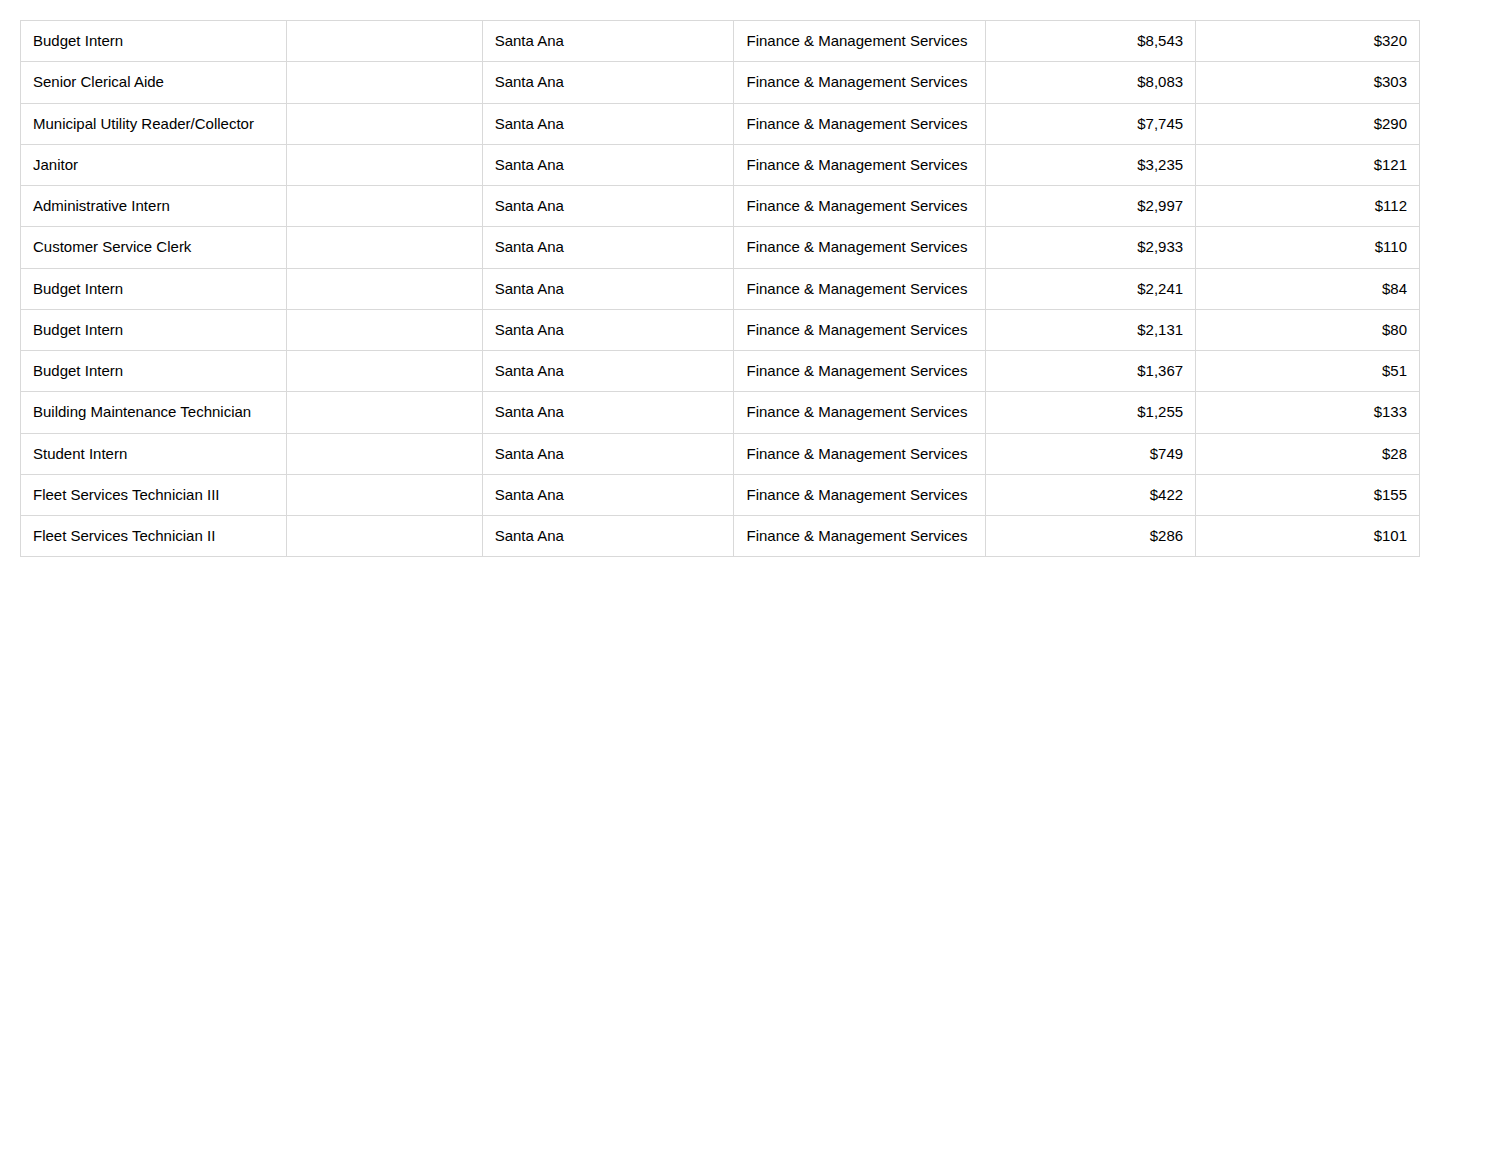| Budget Intern | | Santa Ana | Finance & Management Services | $8,543 | $320 |
| Senior Clerical Aide | | Santa Ana | Finance & Management Services | $8,083 | $303 |
| Municipal Utility Reader/Collector | | Santa Ana | Finance & Management Services | $7,745 | $290 |
| Janitor | | Santa Ana | Finance & Management Services | $3,235 | $121 |
| Administrative Intern | | Santa Ana | Finance & Management Services | $2,997 | $112 |
| Customer Service Clerk | | Santa Ana | Finance & Management Services | $2,933 | $110 |
| Budget Intern | | Santa Ana | Finance & Management Services | $2,241 | $84 |
| Budget Intern | | Santa Ana | Finance & Management Services | $2,131 | $80 |
| Budget Intern | | Santa Ana | Finance & Management Services | $1,367 | $51 |
| Building Maintenance Technician | | Santa Ana | Finance & Management Services | $1,255 | $133 |
| Student Intern | | Santa Ana | Finance & Management Services | $749 | $28 |
| Fleet Services Technician III | | Santa Ana | Finance & Management Services | $422 | $155 |
| Fleet Services Technician II | | Santa Ana | Finance & Management Services | $286 | $101 |